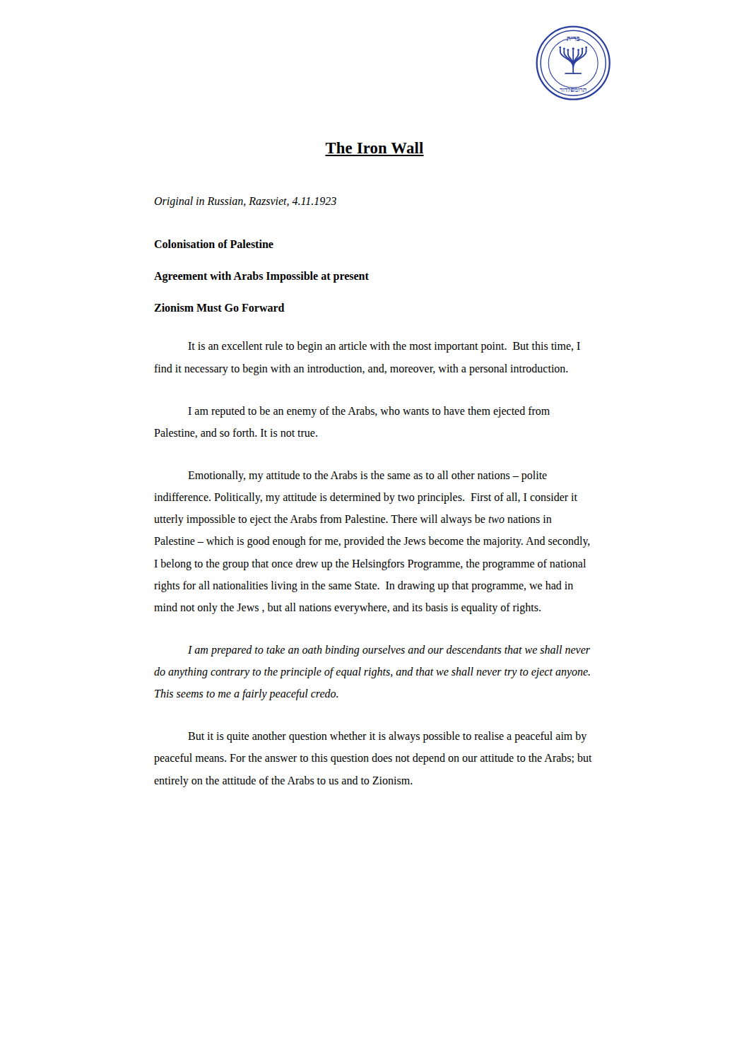ברית תרומפלדור
The Iron Wall
Original in Russian, Razsviet, 4.11.1923
Colonisation of Palestine
Agreement with Arabs Impossible at present
Zionism Must Go Forward
It is an excellent rule to begin an article with the most important point. But this time, I find it necessary to begin with an introduction, and, moreover, with a personal introduction.
I am reputed to be an enemy of the Arabs, who wants to have them ejected from Palestine, and so forth. It is not true.
Emotionally, my attitude to the Arabs is the same as to all other nations – polite indifference. Politically, my attitude is determined by two principles. First of all, I consider it utterly impossible to eject the Arabs from Palestine. There will always be two nations in Palestine – which is good enough for me, provided the Jews become the majority. And secondly, I belong to the group that once drew up the Helsingfors Programme, the programme of national rights for all nationalities living in the same State. In drawing up that programme, we had in mind not only the Jews , but all nations everywhere, and its basis is equality of rights.
I am prepared to take an oath binding ourselves and our descendants that we shall never do anything contrary to the principle of equal rights, and that we shall never try to eject anyone. This seems to me a fairly peaceful credo.
But it is quite another question whether it is always possible to realise a peaceful aim by peaceful means. For the answer to this question does not depend on our attitude to the Arabs; but entirely on the attitude of the Arabs to us and to Zionism.